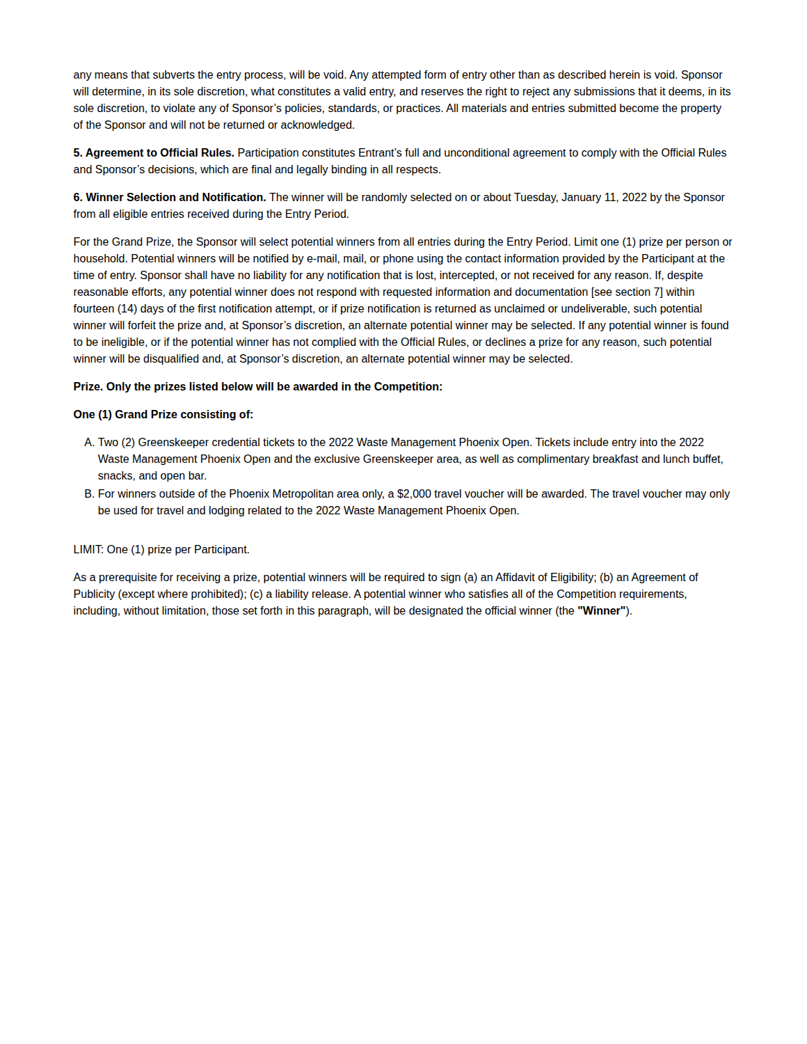any means that subverts the entry process, will be void. Any attempted form of entry other than as described herein is void. Sponsor will determine, in its sole discretion, what constitutes a valid entry, and reserves the right to reject any submissions that it deems, in its sole discretion, to violate any of Sponsor’s policies, standards, or practices. All materials and entries submitted become the property of the Sponsor and will not be returned or acknowledged.
5. Agreement to Official Rules. Participation constitutes Entrant’s full and unconditional agreement to comply with the Official Rules and Sponsor’s decisions, which are final and legally binding in all respects.
6. Winner Selection and Notification. The winner will be randomly selected on or about Tuesday, January 11, 2022 by the Sponsor from all eligible entries received during the Entry Period.
For the Grand Prize, the Sponsor will select potential winners from all entries during the Entry Period. Limit one (1) prize per person or household. Potential winners will be notified by e-mail, mail, or phone using the contact information provided by the Participant at the time of entry. Sponsor shall have no liability for any notification that is lost, intercepted, or not received for any reason. If, despite reasonable efforts, any potential winner does not respond with requested information and documentation [see section 7] within fourteen (14) days of the first notification attempt, or if prize notification is returned as unclaimed or undeliverable, such potential winner will forfeit the prize and, at Sponsor’s discretion, an alternate potential winner may be selected. If any potential winner is found to be ineligible, or if the potential winner has not complied with the Official Rules, or declines a prize for any reason, such potential winner will be disqualified and, at Sponsor’s discretion, an alternate potential winner may be selected.
Prize. Only the prizes listed below will be awarded in the Competition:
One (1) Grand Prize consisting of:
Two (2) Greenskeeper credential tickets to the 2022 Waste Management Phoenix Open. Tickets include entry into the 2022 Waste Management Phoenix Open and the exclusive Greenskeeper area, as well as complimentary breakfast and lunch buffet, snacks, and open bar.
For winners outside of the Phoenix Metropolitan area only, a $2,000 travel voucher will be awarded. The travel voucher may only be used for travel and lodging related to the 2022 Waste Management Phoenix Open.
LIMIT: One (1) prize per Participant.
As a prerequisite for receiving a prize, potential winners will be required to sign (a) an Affidavit of Eligibility; (b) an Agreement of Publicity (except where prohibited); (c) a liability release. A potential winner who satisfies all of the Competition requirements, including, without limitation, those set forth in this paragraph, will be designated the official winner (the "Winner").